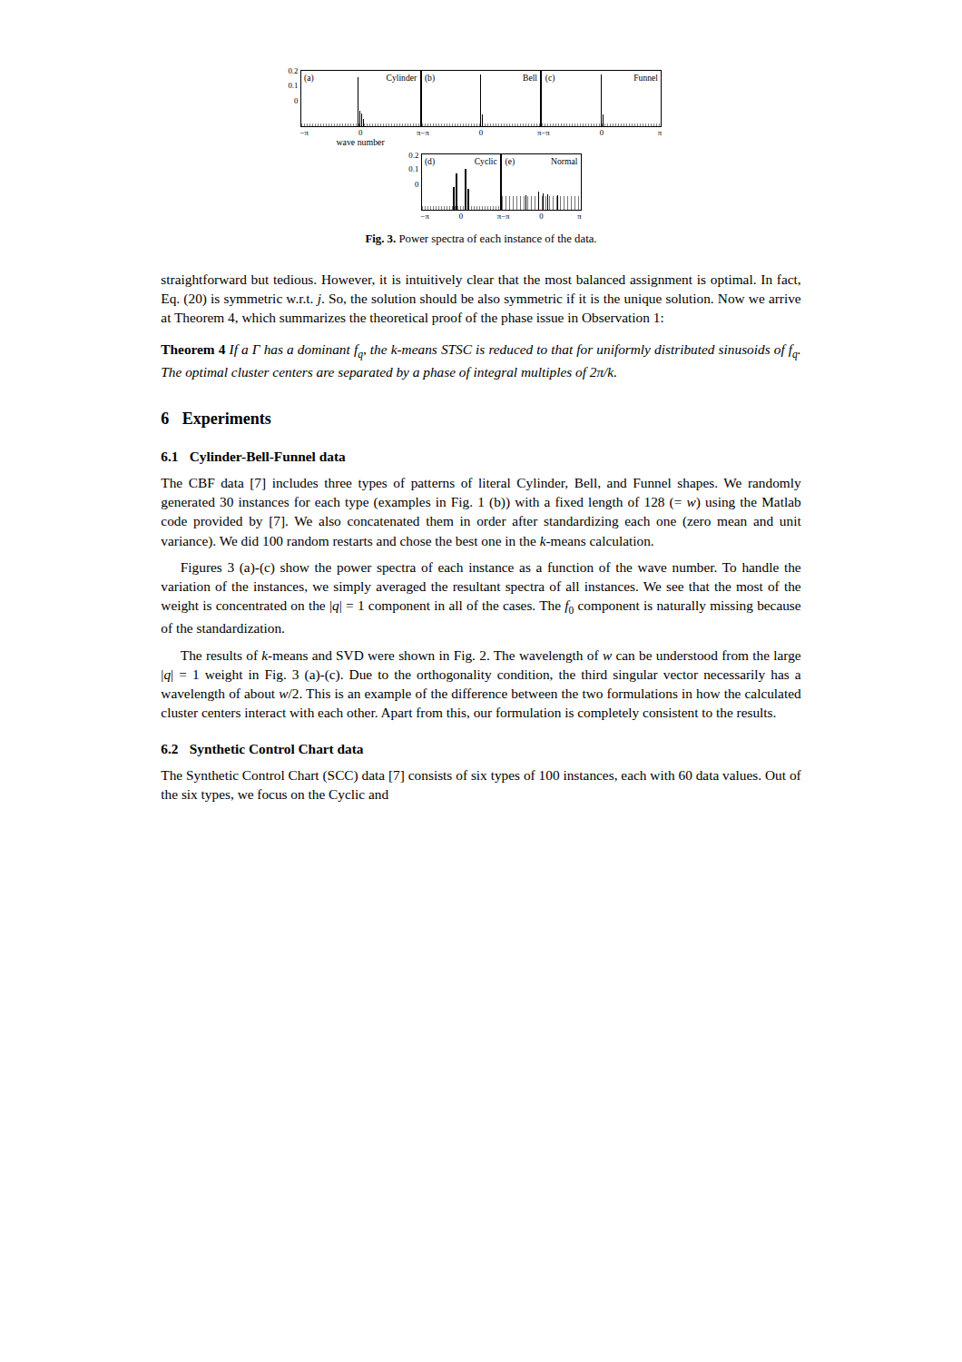0.2 0.1 0
(a) Cylinder
−π 0 π
wave number
(b) Bell
−π 0 π
(c) Funnel
−π 0 π
0.2 0.1 0
(d) Cyclic
−π 0 π
(e) Normal
−π 0 π
Fig. 3. Power spectra of each instance of the data.
straightforward but tedious. However, it is intuitively clear that the most balanced assignment is optimal. In fact, Eq. (20) is symmetric w.r.t. j. So, the solution should be also symmetric if it is the unique solution. Now we arrive at Theorem 4, which summarizes the theoretical proof of the phase issue in Observation 1:
Theorem 4 If a Γ has a dominant fq, the k-means STSC is reduced to that for uniformly distributed sinusoids of fq. The optimal cluster centers are separated by a phase of integral multiples of 2π/k.
6 Experiments
6.1 Cylinder-Bell-Funnel data
The CBF data [7] includes three types of patterns of literal Cylinder, Bell, and Funnel shapes. We randomly generated 30 instances for each type (examples in Fig. 1 (b)) with a fixed length of 128 (= w) using the Matlab code provided by [7]. We also concatenated them in order after standardizing each one (zero mean and unit variance). We did 100 random restarts and chose the best one in the k-means calculation.
Figures 3 (a)-(c) show the power spectra of each instance as a function of the wave number. To handle the variation of the instances, we simply averaged the resultant spectra of all instances. We see that the most of the weight is concentrated on the |q| = 1 component in all of the cases. The f0 component is naturally missing because of the standardization.
The results of k-means and SVD were shown in Fig. 2. The wavelength of w can be understood from the large |q| = 1 weight in Fig. 3 (a)-(c). Due to the orthogonality condition, the third singular vector necessarily has a wavelength of about w/2. This is an example of the difference between the two formulations in how the calculated cluster centers interact with each other. Apart from this, our formulation is completely consistent to the results.
6.2 Synthetic Control Chart data
The Synthetic Control Chart (SCC) data [7] consists of six types of 100 instances, each with 60 data values. Out of the six types, we focus on the Cyclic and